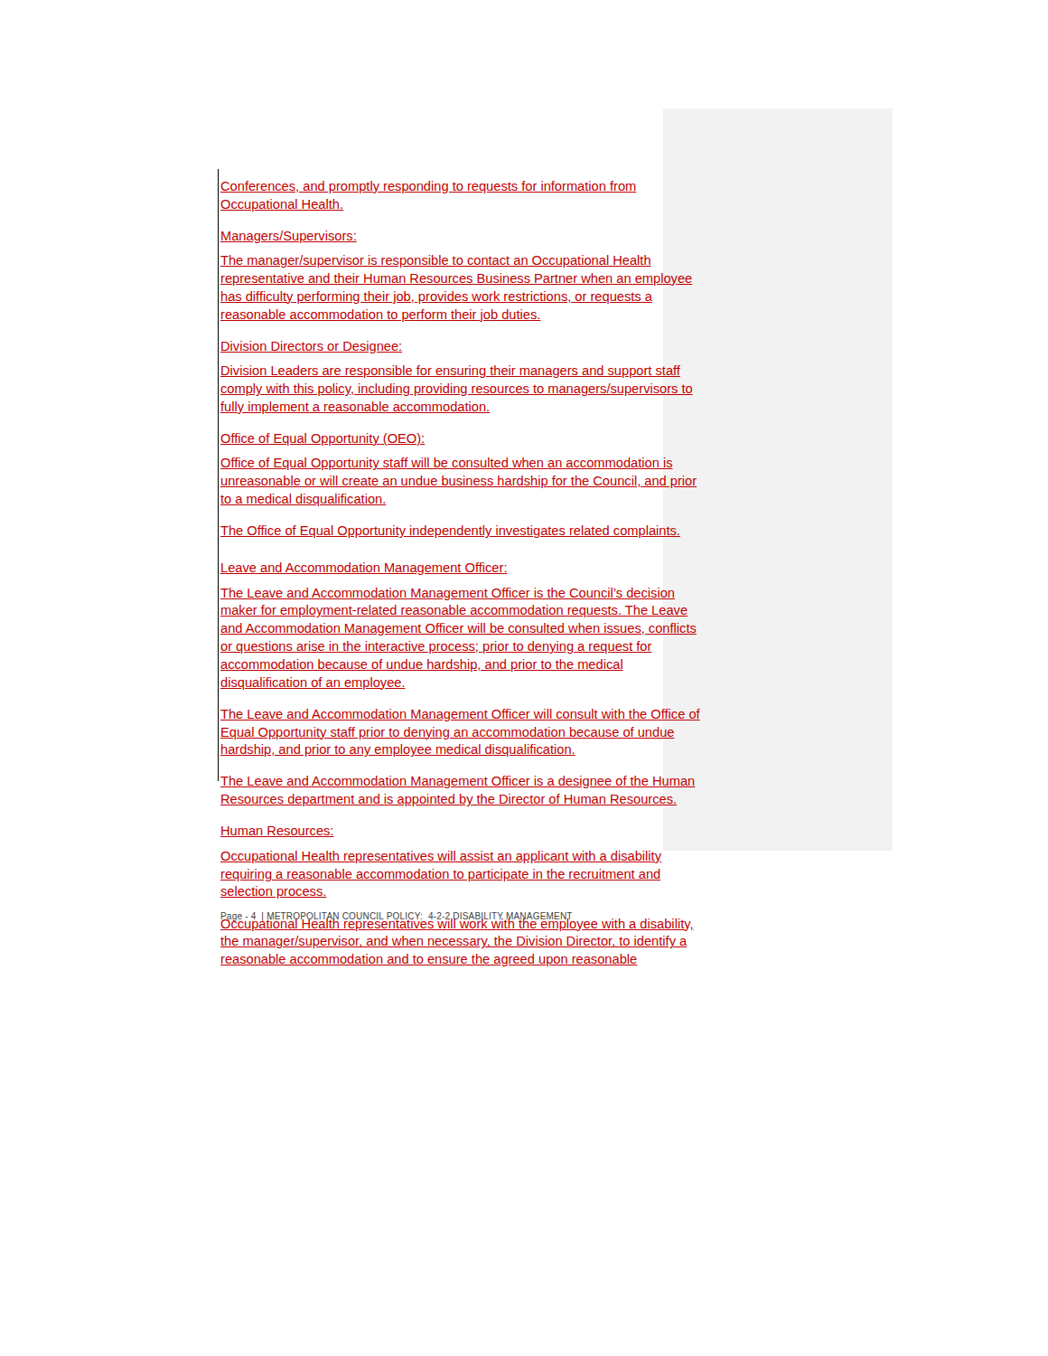Conferences, and promptly responding to requests for information from Occupational Health.
Managers/Supervisors:
The manager/supervisor is responsible to contact an Occupational Health representative and their Human Resources Business Partner when an employee has difficulty performing their job, provides work restrictions, or requests a reasonable accommodation to perform their job duties.
Division Directors or Designee:
Division Leaders are responsible for ensuring their managers and support staff comply with this policy, including providing resources to managers/supervisors to fully implement a reasonable accommodation.
Office of Equal Opportunity (OEO):
Office of Equal Opportunity staff will be consulted when an accommodation is unreasonable or will create an undue business hardship for the Council, and prior to a medical disqualification.
The Office of Equal Opportunity independently investigates related complaints.
Leave and Accommodation Management Officer:
The Leave and Accommodation Management Officer is the Council’s decision maker for employment-related reasonable accommodation requests. The Leave and Accommodation Management Officer will be consulted when issues, conflicts or questions arise in the interactive process; prior to denying a request for accommodation because of undue hardship, and prior to the medical disqualification of an employee.
The Leave and Accommodation Management Officer will consult with the Office of Equal Opportunity staff prior to denying an accommodation because of undue hardship, and prior to any employee medical disqualification.
The Leave and Accommodation Management Officer is a designee of the Human Resources department and is appointed by the Director of Human Resources.
Human Resources:
Occupational Health representatives will assist an applicant with a disability requiring a reasonable accommodation to participate in the recruitment and selection process.
Occupational Health representatives will work with the employee with a disability, the manager/supervisor, and when necessary, the Division Director, to identify a reasonable accommodation and to ensure the agreed upon reasonable
Page - 4 | METROPOLITAN COUNCIL POLICY: 4-2-2 DISABILITY MANAGEMENT